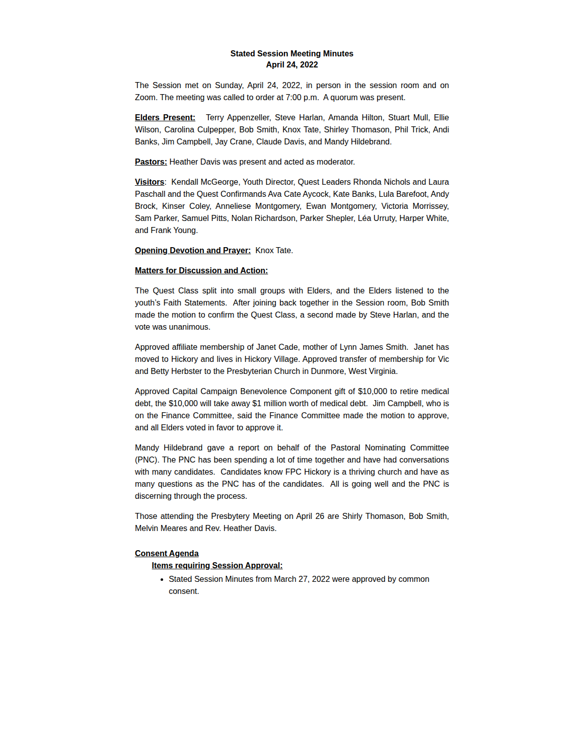Stated Session Meeting Minutes April 24, 2022
The Session met on Sunday, April 24, 2022, in person in the session room and on Zoom. The meeting was called to order at 7:00 p.m. A quorum was present.
Elders Present: Terry Appenzeller, Steve Harlan, Amanda Hilton, Stuart Mull, Ellie Wilson, Carolina Culpepper, Bob Smith, Knox Tate, Shirley Thomason, Phil Trick, Andi Banks, Jim Campbell, Jay Crane, Claude Davis, and Mandy Hildebrand.
Pastors: Heather Davis was present and acted as moderator.
Visitors: Kendall McGeorge, Youth Director, Quest Leaders Rhonda Nichols and Laura Paschall and the Quest Confirmands Ava Cate Aycock, Kate Banks, Lula Barefoot, Andy Brock, Kinser Coley, Anneliese Montgomery, Ewan Montgomery, Victoria Morrissey, Sam Parker, Samuel Pitts, Nolan Richardson, Parker Shepler, Léa Urruty, Harper White, and Frank Young.
Opening Devotion and Prayer: Knox Tate.
Matters for Discussion and Action:
The Quest Class split into small groups with Elders, and the Elders listened to the youth’s Faith Statements. After joining back together in the Session room, Bob Smith made the motion to confirm the Quest Class, a second made by Steve Harlan, and the vote was unanimous.
Approved affiliate membership of Janet Cade, mother of Lynn James Smith. Janet has moved to Hickory and lives in Hickory Village. Approved transfer of membership for Vic and Betty Herbster to the Presbyterian Church in Dunmore, West Virginia.
Approved Capital Campaign Benevolence Component gift of $10,000 to retire medical debt, the $10,000 will take away $1 million worth of medical debt. Jim Campbell, who is on the Finance Committee, said the Finance Committee made the motion to approve, and all Elders voted in favor to approve it.
Mandy Hildebrand gave a report on behalf of the Pastoral Nominating Committee (PNC). The PNC has been spending a lot of time together and have had conversations with many candidates. Candidates know FPC Hickory is a thriving church and have as many questions as the PNC has of the candidates. All is going well and the PNC is discerning through the process.
Those attending the Presbytery Meeting on April 26 are Shirly Thomason, Bob Smith, Melvin Meares and Rev. Heather Davis.
Consent Agenda
Items requiring Session Approval:
Stated Session Minutes from March 27, 2022 were approved by common consent.